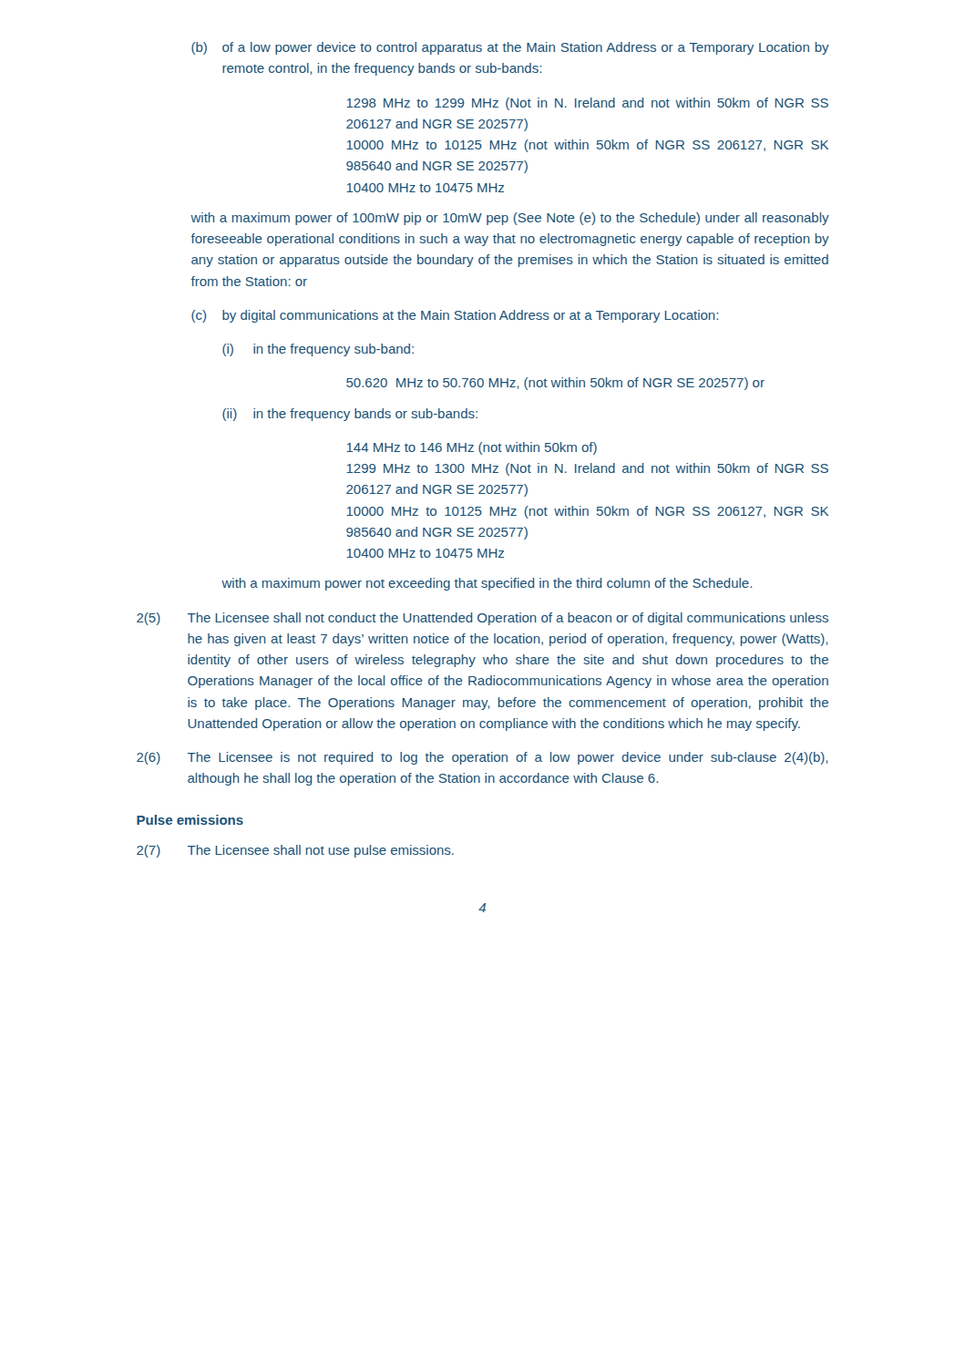(b)
of a low power device to control apparatus at the Main Station Address or a Temporary Location by remote control, in the frequency bands or sub-bands:
1298 MHz to 1299 MHz (Not in N. Ireland and not within 50km of NGR SS 206127 and NGR SE 202577)
10000 MHz to 10125 MHz (not within 50km of NGR SS 206127, NGR SK 985640 and NGR SE 202577)
10400 MHz to 10475 MHz
with a maximum power of 100mW pip or 10mW pep (See Note (e) to the Schedule) under all reasonably foreseeable operational conditions in such a way that no electromagnetic energy capable of reception by any station or apparatus outside the boundary of the premises in which the Station is situated is emitted from the Station: or
(c)
by digital communications at the Main Station Address or at a Temporary Location:
(i)
in the frequency sub-band:
50.620 MHz to 50.760 MHz, (not within 50km of NGR SE 202577) or
(ii)
in the frequency bands or sub-bands:
144 MHz to 146 MHz (not within 50km of)
1299 MHz to 1300 MHz (Not in N. Ireland and not within 50km of NGR SS 206127 and NGR SE 202577)
10000 MHz to 10125 MHz (not within 50km of NGR SS 206127, NGR SK 985640 and NGR SE 202577)
10400 MHz to 10475 MHz
with a maximum power not exceeding that specified in the third column of the Schedule.
2(5)
The Licensee shall not conduct the Unattended Operation of a beacon or of digital communications unless he has given at least 7 days’ written notice of the location, period of operation, frequency, power (Watts), identity of other users of wireless telegraphy who share the site and shut down procedures to the Operations Manager of the local office of the Radiocommunications Agency in whose area the operation is to take place. The Operations Manager may, before the commencement of operation, prohibit the Unattended Operation or allow the operation on compliance with the conditions which he may specify.
2(6)
The Licensee is not required to log the operation of a low power device under sub-clause 2(4)(b), although he shall log the operation of the Station in accordance with Clause 6.
Pulse emissions
2(7)
The Licensee shall not use pulse emissions.
4